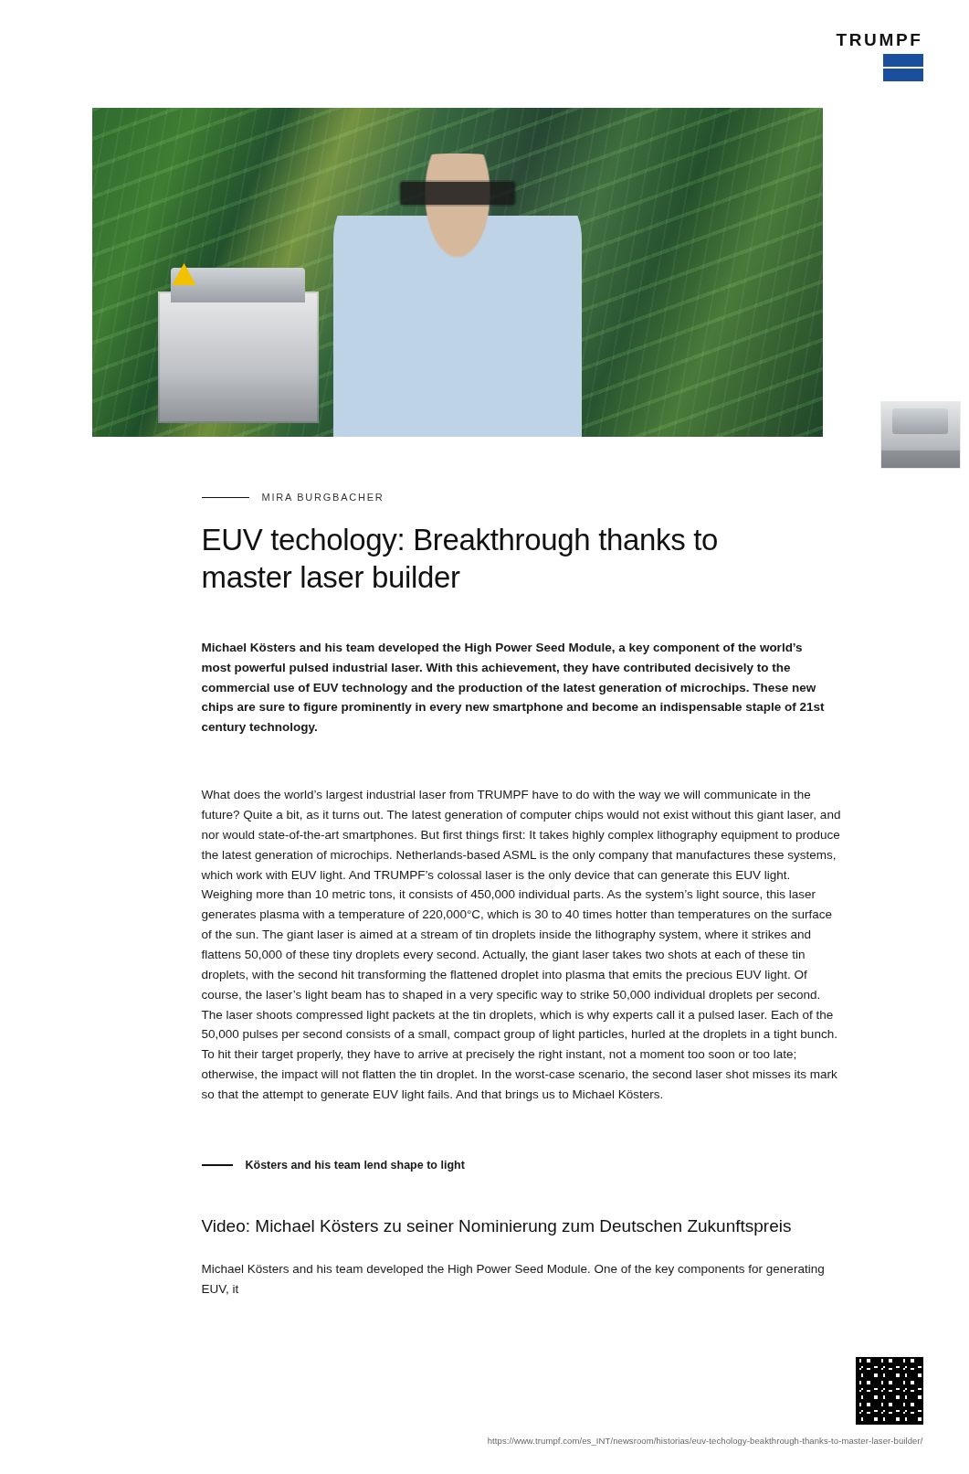TRUMPF
Mira Burgbacher
EUV techology: Breakthrough thanks to master laser builder
Michael Kösters and his team developed the High Power Seed Module, a key component of the world’s most powerful pulsed industrial laser. With this achievement, they have contributed decisively to the commercial use of EUV technology and the production of the latest generation of microchips. These new chips are sure to figure prominently in every new smartphone and become an indispensable staple of 21st century technology.
What does the world’s largest industrial laser from TRUMPF have to do with the way we will communicate in the future? Quite a bit, as it turns out. The latest generation of computer chips would not exist without this giant laser, and nor would state-of-the-art smartphones. But first things first: It takes highly complex lithography equipment to produce the latest generation of microchips. Netherlands-based ASML is the only company that manufactures these systems, which work with EUV light. And TRUMPF’s colossal laser is the only device that can generate this EUV light. Weighing more than 10 metric tons, it consists of 450,000 individual parts. As the system’s light source, this laser generates plasma with a temperature of 220,000°C, which is 30 to 40 times hotter than temperatures on the surface of the sun. The giant laser is aimed at a stream of tin droplets inside the lithography system, where it strikes and flattens 50,000 of these tiny droplets every second. Actually, the giant laser takes two shots at each of these tin droplets, with the second hit transforming the flattened droplet into plasma that emits the precious EUV light. Of course, the laser’s light beam has to shaped in a very specific way to strike 50,000 individual droplets per second. The laser shoots compressed light packets at the tin droplets, which is why experts call it a pulsed laser. Each of the 50,000 pulses per second consists of a small, compact group of light particles, hurled at the droplets in a tight bunch. To hit their target properly, they have to arrive at precisely the right instant, not a moment too soon or too late; otherwise, the impact will not flatten the tin droplet. In the worst-case scenario, the second laser shot misses its mark so that the attempt to generate EUV light fails. And that brings us to Michael Kösters.
Kösters and his team lend shape to light
Video: Michael Kösters zu seiner Nominierung zum Deutschen Zukunftspreis
Michael Kösters and his team developed the High Power Seed Module. One of the key components for generating EUV, it
https://www.trumpf.com/es_INT/newsroom/historias/euv-techology-beakthrough-thanks-to-master-laser-builder/